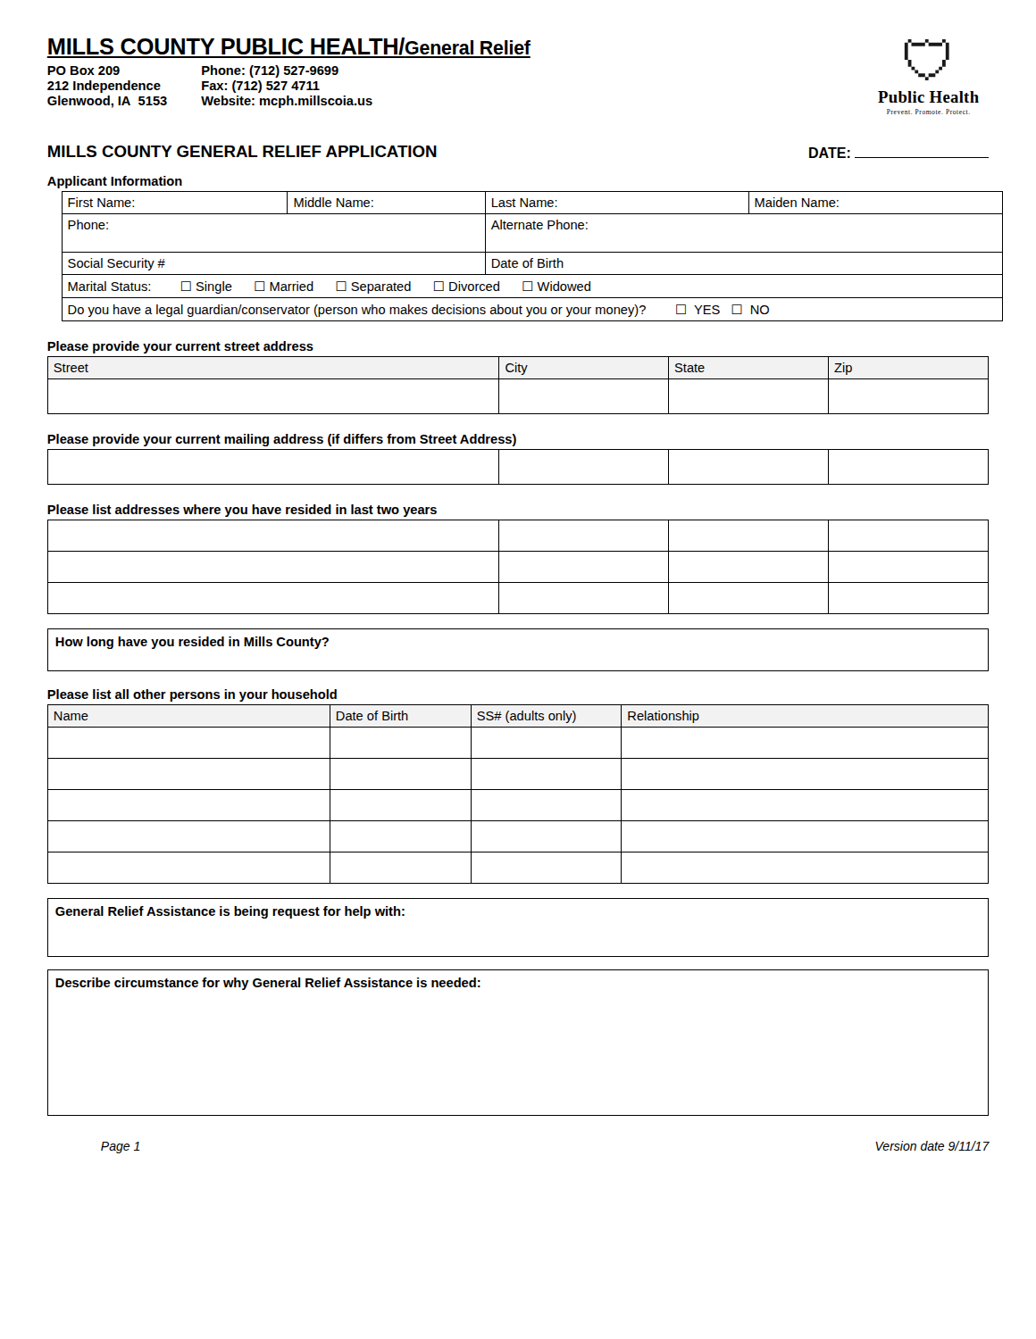MILLS COUNTY PUBLIC HEALTH/General Relief
| PO Box 209 | Phone: (712) 527-9699 |
| 212 Independence | Fax: (712) 527 4711 |
| Glenwood, IA 5153 | Website: mcph.millscoia.us |
🛡
Public Health
Prevent. Promote. Protect.
MILLS COUNTY GENERAL RELIEF APPLICATION
DATE:
Applicant Information
| First Name: | Middle Name: | Last Name: | Maiden Name: |
| Phone: | Alternate Phone: |
| Social Security # | Date of Birth |
| Marital Status: ☐ Single ☐ Married ☐ Separated ☐ Divorced ☐ Widowed |
| Do you have a legal guardian/conservator (person who makes decisions about you or your money)? ☐ YES ☐ NO |
Please provide your current street address
| Street | City | State | Zip |
| --- | --- | --- | --- |
Please provide your current mailing address (if differs from Street Address)
Please list addresses where you have resided in last two years
How long have you resided in Mills County?
Please list all other persons in your household
| Name | Date of Birth | SS# (adults only) | Relationship |
| --- | --- | --- | --- |
General Relief Assistance is being request for help with:
Describe circumstance for why General Relief Assistance is needed:
Page 1
Version date 9/11/17